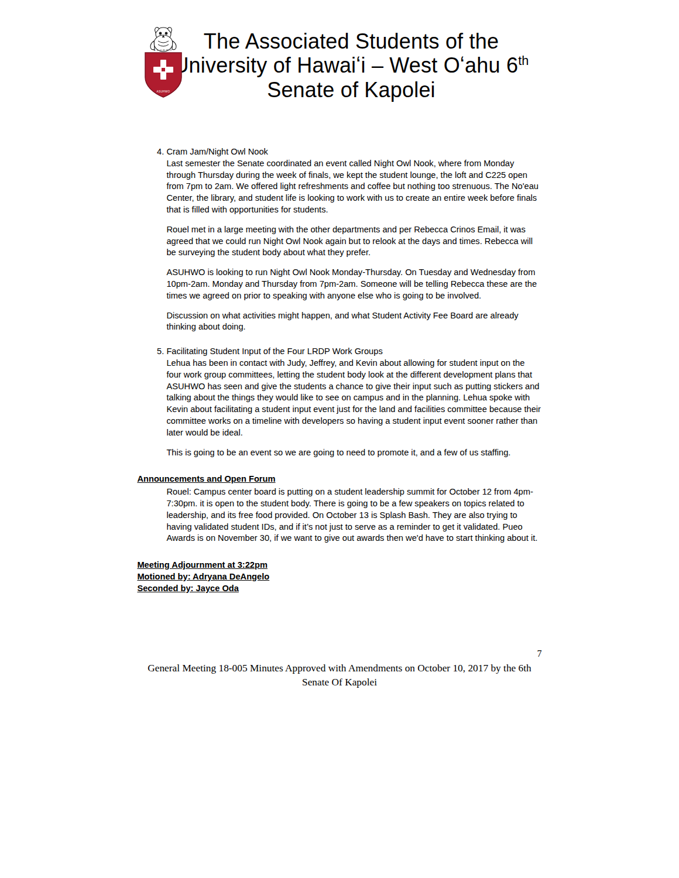ASUHWO A.S.U.H.W.O.
The Associated Students of the University of Hawaiʻi – West Oʻahu 6th Senate of Kapolei
Cram Jam/Night Owl Nook
Last semester the Senate coordinated an event called Night Owl Nook, where from Monday through Thursday during the week of finals, we kept the student lounge, the loft and C225 open from 7pm to 2am. We offered light refreshments and coffee but nothing too strenuous. The No'eau Center, the library, and student life is looking to work with us to create an entire week before finals that is filled with opportunities for students.
Rouel met in a large meeting with the other departments and per Rebecca Crinos Email, it was agreed that we could run Night Owl Nook again but to relook at the days and times. Rebecca will be surveying the student body about what they prefer.
ASUHWO is looking to run Night Owl Nook Monday-Thursday. On Tuesday and Wednesday from 10pm-2am. Monday and Thursday from 7pm-2am. Someone will be telling Rebecca these are the times we agreed on prior to speaking with anyone else who is going to be involved.
Discussion on what activities might happen, and what Student Activity Fee Board are already thinking about doing.
Facilitating Student Input of the Four LRDP Work Groups
Lehua has been in contact with Judy, Jeffrey, and Kevin about allowing for student input on the four work group committees, letting the student body look at the different development plans that ASUHWO has seen and give the students a chance to give their input such as putting stickers and talking about the things they would like to see on campus and in the planning. Lehua spoke with Kevin about facilitating a student input event just for the land and facilities committee because their committee works on a timeline with developers so having a student input event sooner rather than later would be ideal.
This is going to be an event so we are going to need to promote it, and a few of us staffing.
Announcements and Open Forum
Rouel: Campus center board is putting on a student leadership summit for October 12 from 4pm-7:30pm. it is open to the student body. There is going to be a few speakers on topics related to leadership, and its free food provided. On October 13 is Splash Bash. They are also trying to having validated student IDs, and if it’s not just to serve as a reminder to get it validated. Pueo Awards is on November 30, if we want to give out awards then we'd have to start thinking about it.
Meeting Adjournment at 3:22pm
Motioned by: Adryana DeAngelo
Seconded by: Jayce Oda
7
General Meeting 18-005 Minutes Approved with Amendments on October 10, 2017 by the 6th Senate Of Kapolei